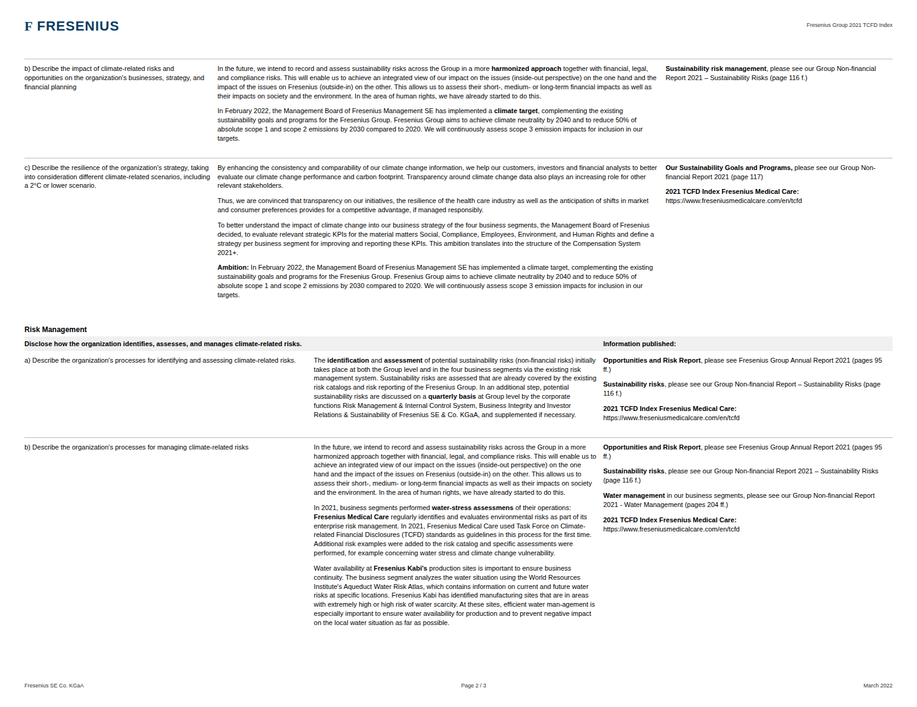FFRESENIUS
Fresenius Group 2021 TCFD Index
| b) Describe the impact of climate-related risks and opportunities on the organization's businesses, strategy, and financial planning | In the future, we intend to record and assess sustainability risks across the Group in a more harmonized approach together with financial, legal, and compliance risks. This will enable us to achieve an integrated view of our impact on the issues (inside-out perspective) on the one hand and the impact of the issues on Fresenius (outside-in) on the other. This allows us to assess their short-, medium- or long-term financial impacts as well as their impacts on society and the environment. In the area of human rights, we have already started to do this. In February 2022, the Management Board of Fresenius Management SE has implemented a climate target , complementing the existing sustainability goals and programs for the Fresenius Group. Fresenius Group aims to achieve climate neutrality by 2040 and to reduce 50% of absolute scope 1 and scope 2 emissions by 2030 compared to 2020. We will continuously assess scope 3 emission impacts for inclusion in our targets. | Sustainability risk management , please see our Group Non-financial Report 2021 – Sustainability Risks (page 116 f.) |
| c) Describe the resilience of the organization's strategy, taking into consideration different climate-related scenarios, including a 2°C or lower scenario. | By enhancing the consistency and comparability of our climate change information, we help our customers, investors and financial analysts to better evaluate our climate change performance and carbon footprint. Transparency around climate change data also plays an increasing role for other relevant stakeholders. Thus, we are convinced that transparency on our initiatives, the resilience of the health care industry as well as the anticipation of shifts in market and consumer preferences provides for a competitive advantage, if managed responsibly. To better understand the impact of climate change into our business strategy of the four business segments, the Management Board of Fresenius decided, to evaluate relevant strategic KPIs for the material matters Social, Compliance, Employees, Environment, and Human Rights and define a strategy per business segment for improving and reporting these KPIs. This ambition translates into the structure of the Compensation System 2021+. Ambition: In February 2022, the Management Board of Fresenius Management SE has implemented a climate target, complementing the existing sustainability goals and programs for the Fresenius Group. Fresenius Group aims to achieve climate neutrality by 2040 and to reduce 50% of absolute scope 1 and scope 2 emissions by 2030 compared to 2020. We will continuously assess scope 3 emission impacts for inclusion in our targets. | Our Sustainability Goals and Programs, please see our Group Non-financial Report 2021 (page 117) 2021 TCFD Index Fresenius Medical Care: https://www.freseniusmedicalcare.com/en/tcfd |
Risk Management
| Disclose how the organization identifies, assesses, and manages climate-related risks. | Information published: |
| a) Describe the organization's processes for identifying and assessing climate-related risks. | The identification and assessment of potential sustainability risks (non-financial risks) initially takes place at both the Group level and in the four business segments via the existing risk management system. Sustainability risks are assessed that are already covered by the existing risk catalogs and risk reporting of the Fresenius Group. In an additional step, potential sustainability risks are discussed on a quarterly basis at Group level by the corporate functions Risk Management & Internal Control System, Business Integrity and Investor Relations & Sustainability of Fresenius SE & Co. KGaA, and supplemented if necessary. | Opportunities and Risk Report , please see Fresenius Group Annual Report 2021 (pages 95 ff.) Sustainability risks , please see our Group Non-financial Report – Sustainability Risks (page 116 f.) 2021 TCFD Index Fresenius Medical Care: https://www.freseniusmedicalcare.com/en/tcfd |
| b) Describe the organization's processes for managing climate-related risks | In the future, we intend to record and assess sustainability risks across the Group in a more harmonized approach together with financial, legal, and compliance risks. This will enable us to achieve an integrated view of our impact on the issues (inside-out perspective) on the one hand and the impact of the issues on Fresenius (outside-in) on the other. This allows us to assess their short-, medium- or long-term financial impacts as well as their impacts on society and the environment. In the area of human rights, we have already started to do this. In 2021, business segments performed water-stress assessmens of their operations: Fresenius Medical Care regularly identifies and evaluates environmental risks as part of its enterprise risk management. In 2021, Fresenius Medical Care used Task Force on Climate-related Financial Disclosures (TCFD) standards as guidelines in this process for the first time. Additional risk examples were added to the risk catalog and specific assessments were performed, for example concerning water stress and climate change vulnerability. Water availability at Fresenius Kabi's production sites is important to ensure business continuity. The business segment analyzes the water situation using the World Resources Institute's Aqueduct Water Risk Atlas, which contains information on current and future water risks at specific locations. Fresenius Kabi has identified manufacturing sites that are in areas with extremely high or high risk of water scarcity. At these sites, efficient water man-agement is especially important to ensure water availability for production and to prevent negative impact on the local water situation as far as possible. | Opportunities and Risk Report , please see Fresenius Group Annual Report 2021 (pages 95 ff.) Sustainability risks , please see our Group Non-financial Report 2021 – Sustainability Risks (page 116 f.) Water management in our business segments, please see our Group Non-financial Report 2021 - Water Management (pages 204 ff.) 2021 TCFD Index Fresenius Medical Care: https://www.freseniusmedicalcare.com/en/tcfd |
Fresenius SE Co. KGaA
Page 2 / 3
March 2022